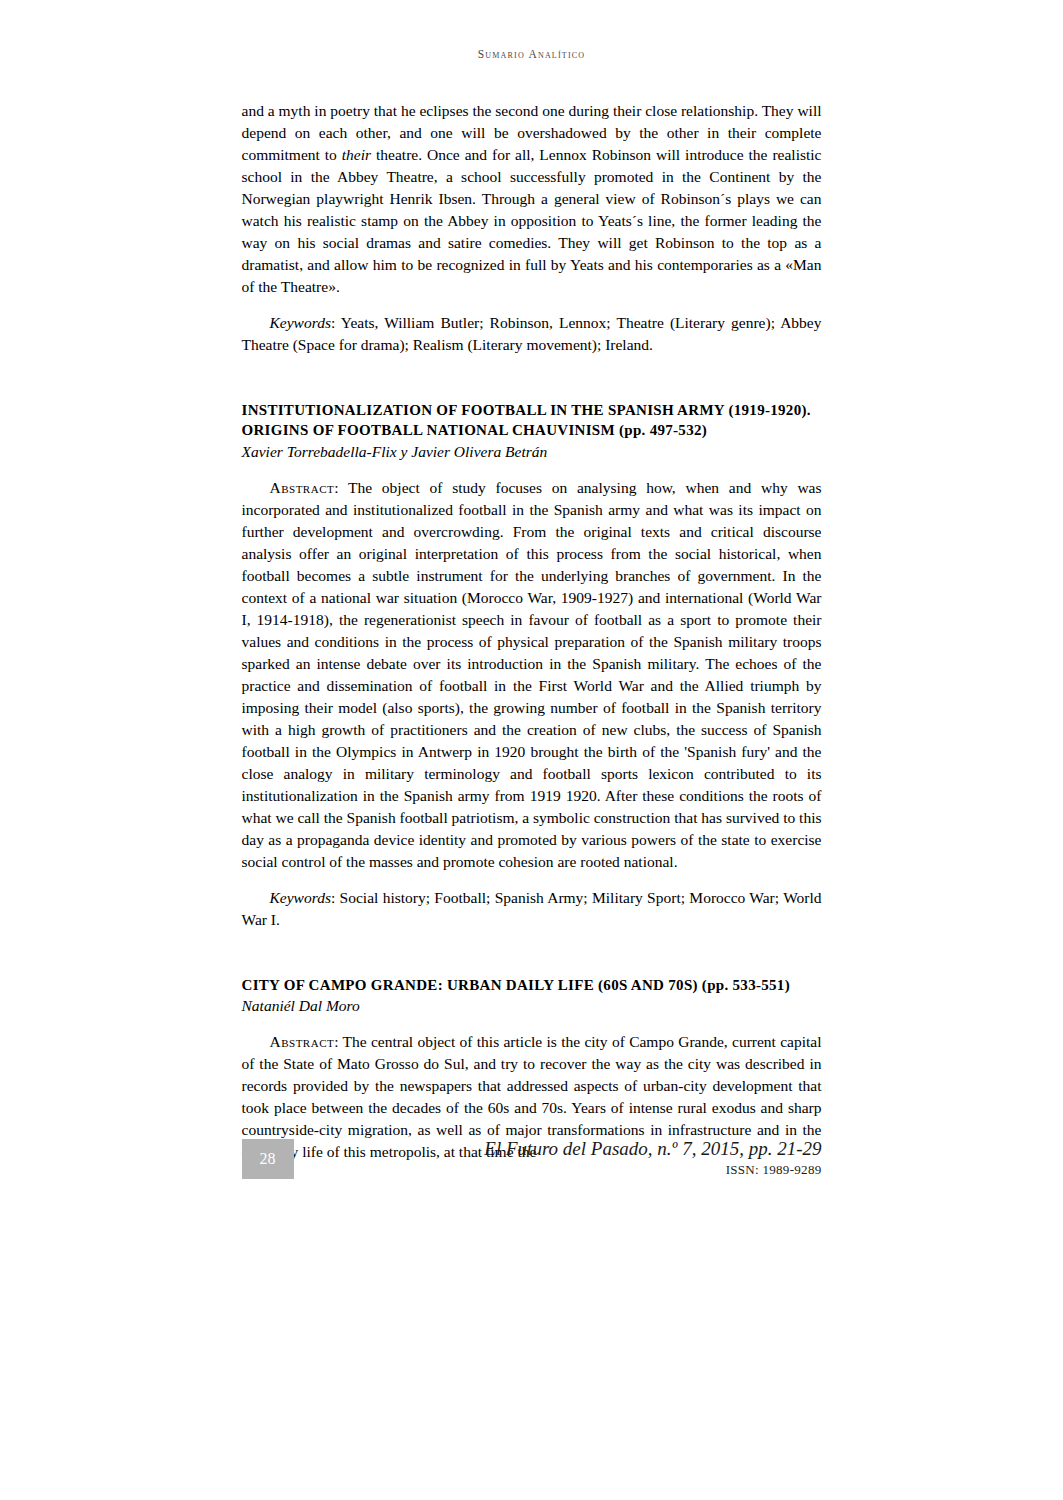Sumario Analítico
and a myth in poetry that he eclipses the second one during their close relationship. They will depend on each other, and one will be overshadowed by the other in their complete commitment to their theatre. Once and for all, Lennox Robinson will introduce the realistic school in the Abbey Theatre, a school successfully promoted in the Continent by the Norwegian playwright Henrik Ibsen. Through a general view of Robinson´s plays we can watch his realistic stamp on the Abbey in opposition to Yeats´s line, the former leading the way on his social dramas and satire comedies. They will get Robinson to the top as a dramatist, and allow him to be recognized in full by Yeats and his contemporaries as a «Man of the Theatre».
Keywords: Yeats, William Butler; Robinson, Lennox; Theatre (Literary genre); Abbey Theatre (Space for drama); Realism (Literary movement); Ireland.
INSTITUTIONALIZATION OF FOOTBALL IN THE SPANISH ARMY (1919-1920).
ORIGINS OF FOOTBALL NATIONAL CHAUVINISM (pp. 497-532)
Xavier Torrebadella-Flix y Javier Olivera Betrán
Abstract: The object of study focuses on analysing how, when and why was incorporated and institutionalized football in the Spanish army and what was its impact on further development and overcrowding. From the original texts and critical discourse analysis offer an original interpretation of this process from the social historical, when football becomes a subtle instrument for the underlying branches of government. In the context of a national war situation (Morocco War, 1909-1927) and international (World War I, 1914-1918), the regenerationist speech in favour of football as a sport to promote their values and conditions in the process of physical preparation of the Spanish military troops sparked an intense debate over its introduction in the Spanish military. The echoes of the practice and dissemination of football in the First World War and the Allied triumph by imposing their model (also sports), the growing number of football in the Spanish territory with a high growth of practitioners and the creation of new clubs, the success of Spanish football in the Olympics in Antwerp in 1920 brought the birth of the 'Spanish fury' and the close analogy in military terminology and football sports lexicon contributed to its institutionalization in the Spanish army from 1919 1920. After these conditions the roots of what we call the Spanish football patriotism, a symbolic construction that has survived to this day as a propaganda device identity and promoted by various powers of the state to exercise social control of the masses and promote cohesion are rooted national.
Keywords: Social history; Football; Spanish Army; Military Sport; Morocco War; World War I.
CITY OF CAMPO GRANDE: URBAN DAILY LIFE (60S AND 70S) (pp. 533-551)
Nataniél Dal Moro
Abstract: The central object of this article is the city of Campo Grande, current capital of the State of Mato Grosso do Sul, and try to recover the way as the city was described in records provided by the newspapers that addressed aspects of urban-city development that took place between the decades of the 60s and 70s. Years of intense rural exodus and sharp countryside-city migration, as well as of major transformations in infrastructure and in the everyday life of this metropolis, at that time the
28
El Futuro del Pasado, n.º 7, 2015, pp. 21-29
ISSN: 1989-9289